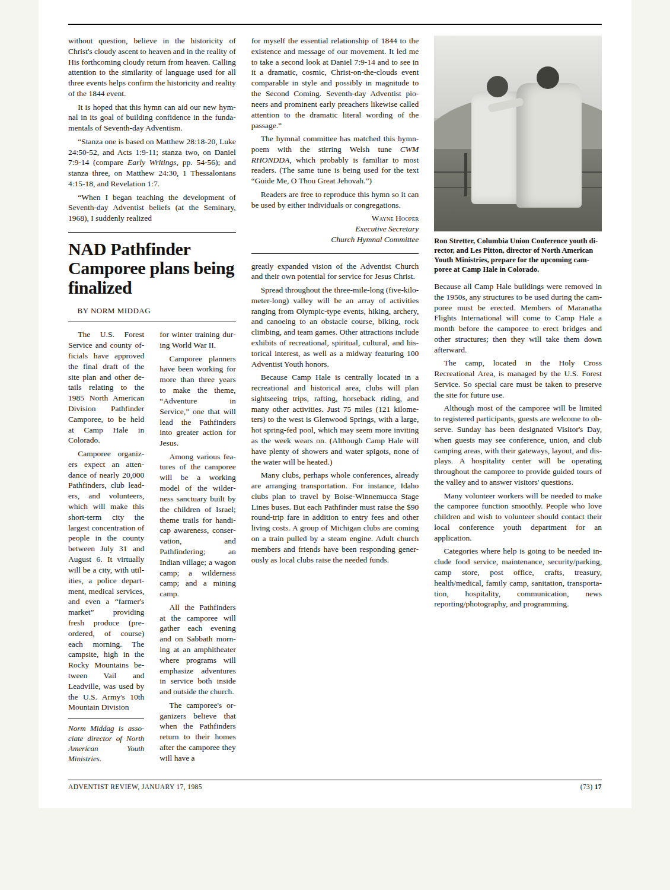without question, believe in the historicity of Christ's cloudy ascent to heaven and in the reality of His forthcoming cloudy return from heaven. Calling attention to the similarity of language used for all three events helps confirm the historicity and reality of the 1844 event.
It is hoped that this hymn can aid our new hymnal in its goal of building confidence in the fundamentals of Seventh-day Adventism.
“Stanza one is based on Matthew 28:18-20, Luke 24:50-52, and Acts 1:9-11; stanza two, on Daniel 7:9-14 (compare Early Writings, pp. 54-56); and stanza three, on Matthew 24:30, 1 Thessalonians 4:15-18, and Revelation 1:7.
“When I began teaching the development of Seventh-day Adventist beliefs (at the Seminary, 1968), I suddenly realized
NAD Pathfinder Camporee plans being finalized
By NORM MIDDAG
The U.S. Forest Service and county officials have approved the final draft of the site plan and other details relating to the 1985 North American Division Pathfinder Camporee, to be held at Camp Hale in Colorado.
Camporee organizers expect an attendance of nearly 20,000 Pathfinders, club leaders, and volunteers, which will make this short-term city the largest concentration of people in the county between July 31 and August 6. It virtually will be a city, with utilities, a police department, medical services, and even a “farmer's market” providing fresh produce (preordered, of course) each morning. The campsite, high in the Rocky Mountains between Vail and Leadville, was used by the U.S. Army's 10th Mountain Division
Norm Middag is associate director of North American Youth Ministries.
for winter training during World War II.
Camporee planners have been working for more than three years to make the theme, “Adventure in Service,” one that will lead the Pathfinders into greater action for Jesus.
Among various features of the camporee will be a working model of the wilderness sanctuary built by the children of Israel; theme trails for handicap awareness, conservation, and Pathfindering; an Indian village; a wagon camp; a wilderness camp; and a mining camp.
All the Pathfinders at the camporee will gather each evening and on Sabbath morning at an amphitheater where programs will emphasize adventures in service both inside and outside the church.
The camporee's organizers believe that when the Pathfinders return to their homes after the camporee they will have a
for myself the essential relationship of 1844 to the existence and message of our movement. It led me to take a second look at Daniel 7:9-14 and to see in it a dramatic, cosmic, Christ-on-the-clouds event comparable in style and possibly in magnitude to the Second Coming. Seventh-day Adventist pioneers and prominent early preachers likewise called attention to the dramatic literal wording of the passage.”
The hymnal committee has matched this hymn-poem with the stirring Welsh tune CWM RHONDDA, which probably is familiar to most readers. (The same tune is being used for the text “Guide Me, O Thou Great Jehovah.”)
Readers are free to reproduce this hymn so it can be used by either individuals or congregations.
Wayne Hooper
Executive Secretary
Church Hymnal Committee
greatly expanded vision of the Adventist Church and their own potential for service for Jesus Christ.
Spread throughout the three-mile-long (five-kilometer-long) valley will be an array of activities ranging from Olympic-type events, hiking, archery, and canoeing to an obstacle course, biking, rock climbing, and team games. Other attractions include exhibits of recreational, spiritual, cultural, and historical interest, as well as a midway featuring 100 Adventist Youth honors.
Because Camp Hale is centrally located in a recreational and historical area, clubs will plan sightseeing trips, rafting, horseback riding, and many other activities. Just 75 miles (121 kilometers) to the west is Glenwood Springs, with a large, hot spring-fed pool, which may seem more inviting as the week wears on. (Although Camp Hale will have plenty of showers and water spigots, none of the water will be heated.)
Many clubs, perhaps whole conferences, already are arranging transportation. For instance, Idaho clubs plan to travel by Boise-Winnemucca Stage Lines buses. But each Pathfinder must raise the $90 round-trip fare in addition to entry fees and other living costs. A group of Michigan clubs are coming on a train pulled by a steam engine. Adult church members and friends have been responding generously as local clubs raise the needed funds.
Ron Stretter, Columbia Union Conference youth director, and Les Pitton, director of North American Youth Ministries, prepare for the upcoming camporee at Camp Hale in Colorado.
Because all Camp Hale buildings were removed in the 1950s, any structures to be used during the camporee must be erected. Members of Maranatha Flights International will come to Camp Hale a month before the camporee to erect bridges and other structures; then they will take them down afterward.
The camp, located in the Holy Cross Recreational Area, is managed by the U.S. Forest Service. So special care must be taken to preserve the site for future use.
Although most of the camporee will be limited to registered participants, guests are welcome to observe. Sunday has been designated Visitor's Day, when guests may see conference, union, and club camping areas, with their gateways, layout, and displays. A hospitality center will be operating throughout the camporee to provide guided tours of the valley and to answer visitors' questions.
Many volunteer workers will be needed to make the camporee function smoothly. People who love children and wish to volunteer should contact their local conference youth department for an application.
Categories where help is going to be needed include food service, maintenance, security/parking, camp store, post office, crafts, treasury, health/medical, family camp, sanitation, transportation, hospitality, communication, news reporting/photography, and programming.
ADVENTIST REVIEW, JANUARY 17, 1985
(73) 17